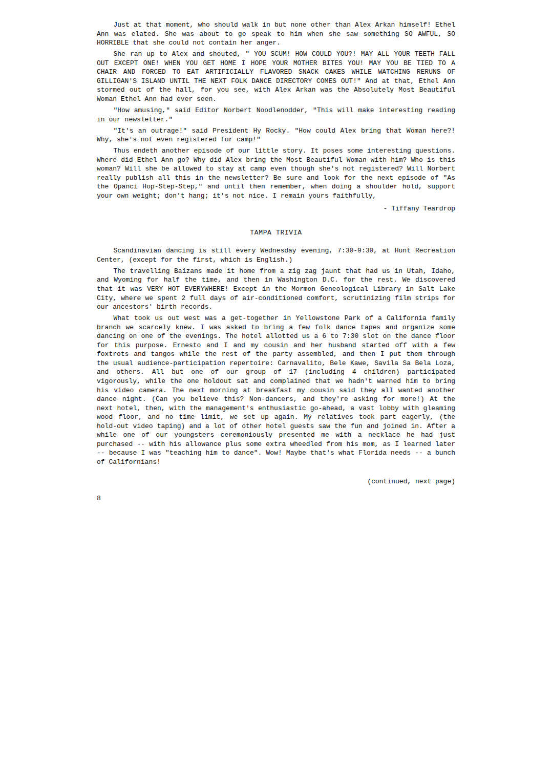Just at that moment, who should walk in but none other than Alex Arkan himself! Ethel Ann was elated. She was about to go speak to him when she saw something SO AWFUL, SO HORRIBLE that she could not contain her anger.
She ran up to Alex and shouted, " YOU SCUM! HOW COULD YOU?! MAY ALL YOUR TEETH FALL OUT EXCEPT ONE! WHEN YOU GET HOME I HOPE YOUR MOTHER BITES YOU! MAY YOU BE TIED TO A CHAIR AND FORCED TO EAT ARTIFICIALLY FLAVORED SNACK CAKES WHILE WATCHING RERUNS OF GILLIGAN'S ISLAND UNTIL THE NEXT FOLK DANCE DIRECTORY COMES OUT!" And at that, Ethel Ann stormed out of the hall, for you see, with Alex Arkan was the Absolutely Most Beautiful Woman Ethel Ann had ever seen.
"How amusing," said Editor Norbert Noodlenodder, "This will make interesting reading in our newsletter."
"It's an outrage!" said President Hy Rocky. "How could Alex bring that Woman here?! Why, she's not even registered for camp!"
Thus endeth another episode of our little story. It poses some interesting questions. Where did Ethel Ann go? Why did Alex bring the Most Beautiful Woman with him? Who is this woman? Will she be allowed to stay at camp even though she's not registered? Will Norbert really publish all this in the newsletter? Be sure and look for the next episode of "As the Opanci Hop-Step-Step," and until then remember, when doing a shoulder hold, support your own weight; don't hang; it's not nice. I remain yours faithfully,
- Tiffany Teardrop
TAMPA TRIVIA
Scandinavian dancing is still every Wednesday evening, 7:30-9:30, at Hunt Recreation Center, (except for the first, which is English.)
The travelling Baizans made it home from a zig zag jaunt that had us in Utah, Idaho, and Wyoming for half the time, and then in Washington D.C. for the rest. We discovered that it was VERY HOT EVERYWHERE! Except in the Mormon Geneological Library in Salt Lake City, where we spent 2 full days of air-conditioned comfort, scrutinizing film strips for our ancestors' birth records.
What took us out west was a get-together in Yellowstone Park of a California family branch we scarcely knew. I was asked to bring a few folk dance tapes and organize some dancing on one of the evenings. The hotel allotted us a 6 to 7:30 slot on the dance floor for this purpose. Ernesto and I and my cousin and her husband started off with a few foxtrots and tangos while the rest of the party assembled, and then I put them through the usual audience-participation repertoire: Carnavalito, Bele Kawe, Savila Sa Bela Loza, and others. All but one of our group of 17 (including 4 children) participated vigorously, while the one holdout sat and complained that we hadn't warned him to bring his video camera. The next morning at breakfast my cousin said they all wanted another dance night. (Can you believe this? Non-dancers, and they're asking for more!) At the next hotel, then, with the management's enthusiastic go-ahead, a vast lobby with gleaming wood floor, and no time limit, we set up again. My relatives took part eagerly, (the hold-out video taping) and a lot of other hotel guests saw the fun and joined in. After a while one of our youngsters ceremoniously presented me with a necklace he had just purchased -- with his allowance plus some extra wheedled from his mom, as I learned later -- because I was "teaching him to dance". Wow! Maybe that's what Florida needs -- a bunch of Californians!
(continued, next page)
8